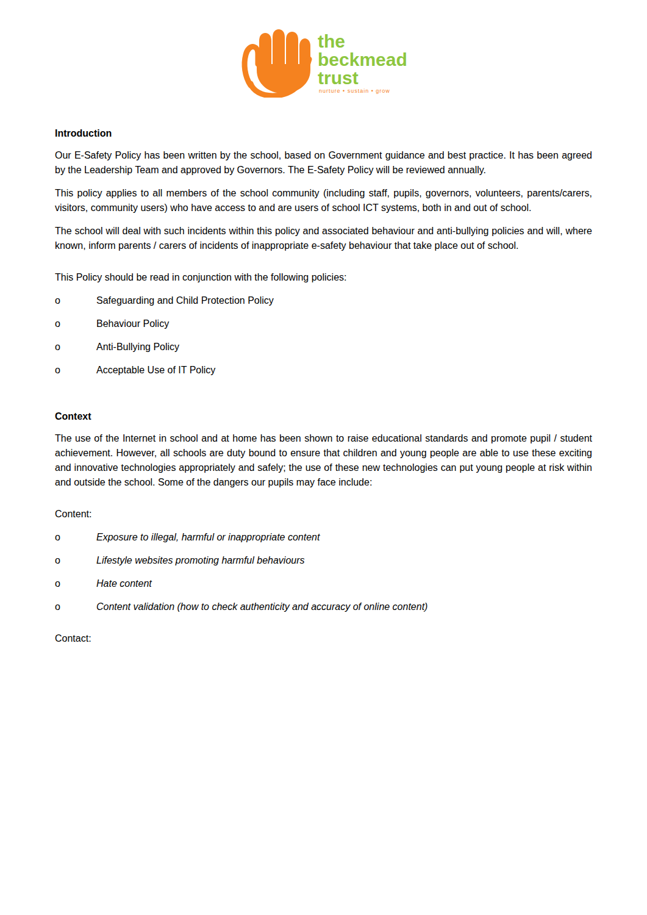the beckmead trust nurture • sustain • grow
Introduction
Our E-Safety Policy has been written by the school, based on Government guidance and best practice. It has been agreed by the Leadership Team and approved by Governors. The E-Safety Policy will be reviewed annually.
This policy applies to all members of the school community (including staff, pupils, governors, volunteers, parents/carers, visitors, community users) who have access to and are users of school ICT systems, both in and out of school.
The school will deal with such incidents within this policy and associated behaviour and anti-bullying policies and will, where known, inform parents / carers of incidents of inappropriate e-safety behaviour that take place out of school.
This Policy should be read in conjunction with the following policies:
oSafeguarding and Child Protection Policy
oBehaviour Policy
oAnti-Bullying Policy
oAcceptable Use of IT Policy
Context
The use of the Internet in school and at home has been shown to raise educational standards and promote pupil / student achievement. However, all schools are duty bound to ensure that children and young people are able to use these exciting and innovative technologies appropriately and safely; the use of these new technologies can put young people at risk within and outside the school. Some of the dangers our pupils may face include:
Content:
oExposure to illegal, harmful or inappropriate content
oLifestyle websites promoting harmful behaviours
oHate content
oContent validation (how to check authenticity and accuracy of online content)
Contact: